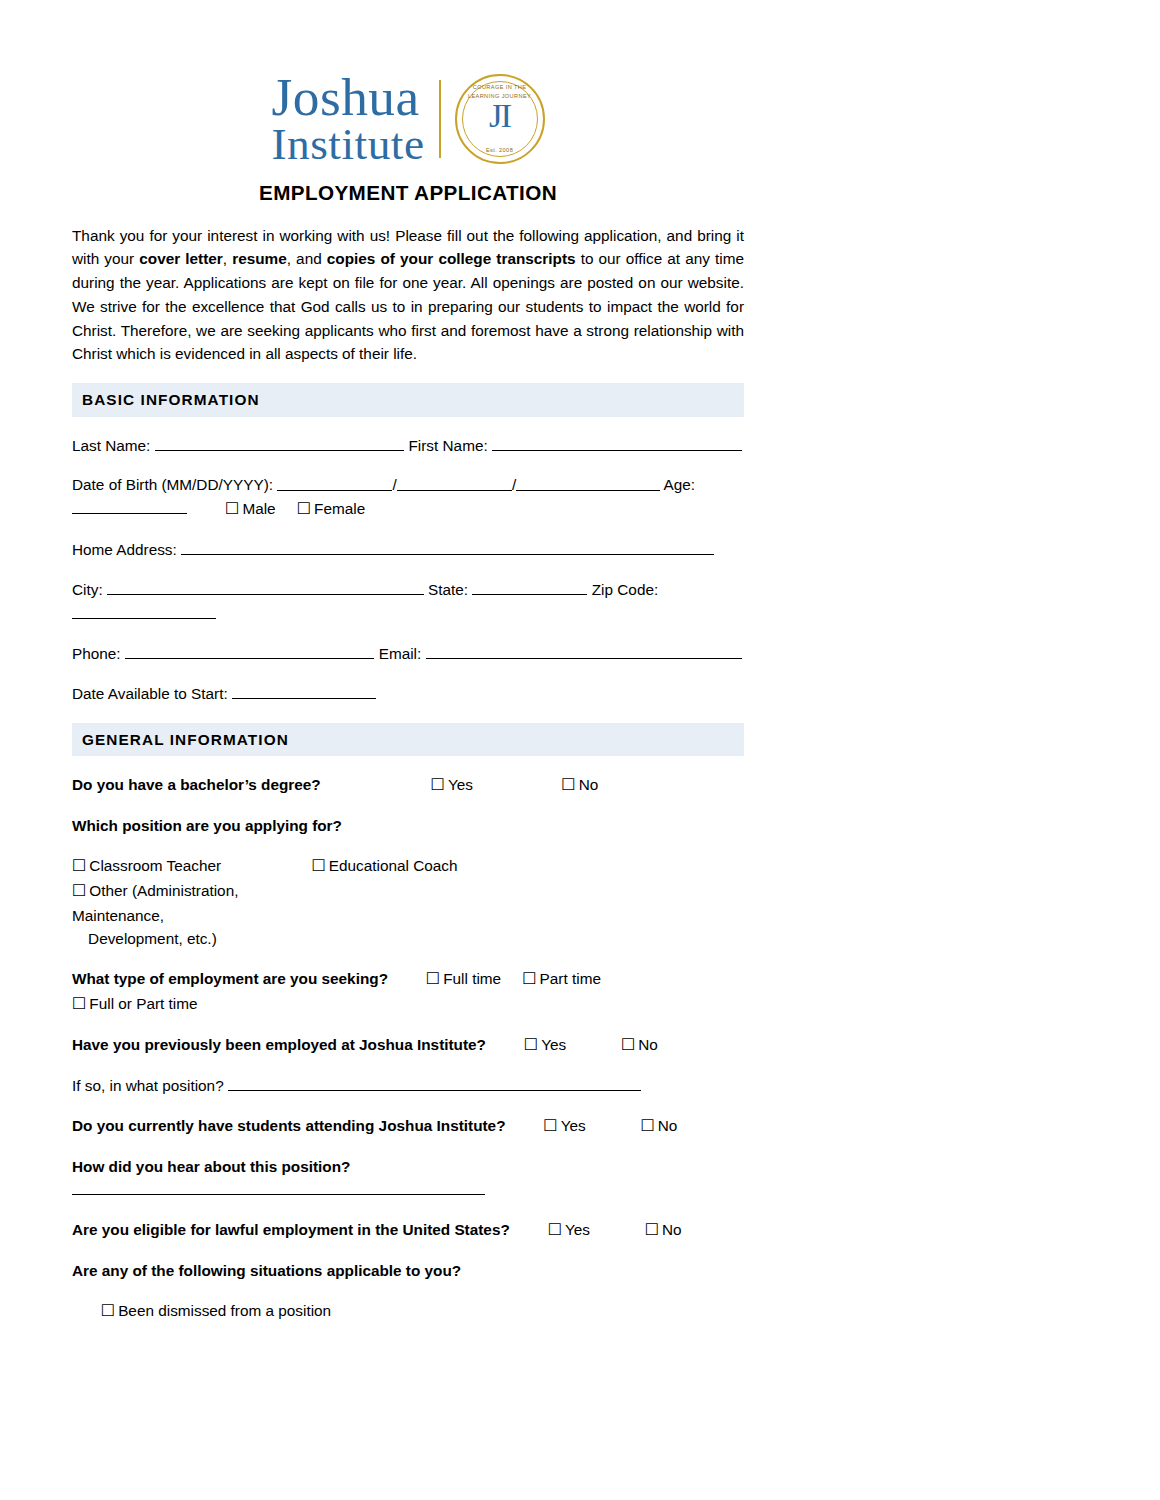Joshua Institute
Courage in the Learning Journey
JI
Est. 2008
EMPLOYMENT APPLICATION
Thank you for your interest in working with us! Please fill out the following application, and bring it with your cover letter, resume, and copies of your college transcripts to our office at any time during the year. Applications are kept on file for one year. All openings are posted on our website. We strive for the excellence that God calls us to in preparing our students to impact the world for Christ. Therefore, we are seeking applicants who first and foremost have a strong relationship with Christ which is evidenced in all aspects of their life.
Basic Information
Last Name: First Name:
Date of Birth (MM/DD/YYYY): / / Age: ☐Male ☐Female
Home Address:
City: State: Zip Code:
Phone: Email:
Date Available to Start:
General Information
Do you have a bachelor’s degree? ☐Yes ☐No
Which position are you applying for?
☐Classroom Teacher ☐Educational Coach ☐Other (Administration, Maintenance,Development, etc.)
What type of employment are you seeking? ☐Full time ☐Part time ☐Full or Part time
Have you previously been employed at Joshua Institute? ☐Yes ☐No
If so, in what position?
Do you currently have students attending Joshua Institute? ☐Yes ☐No
How did you hear about this position?
Are you eligible for lawful employment in the United States? ☐Yes ☐No
Are any of the following situations applicable to you?
☐Been dismissed from a position